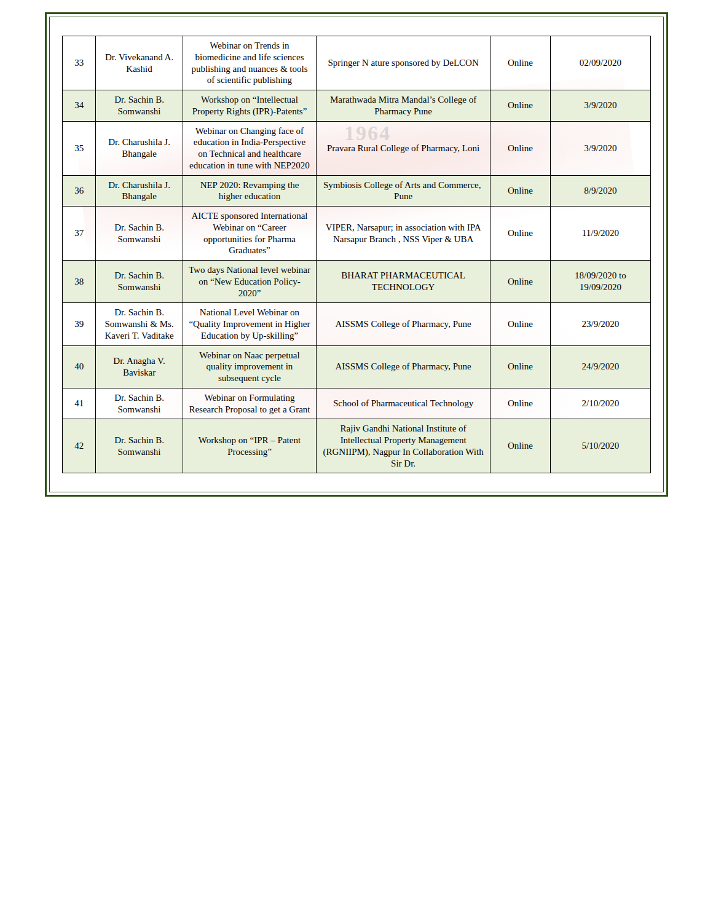1964
| 33 | Dr. Vivekanand A. Kashid | Webinar on Trends in biomedicine and life sciences publishing and nuances & tools of scientific publishing | Springer N ature sponsored by DeLCON | Online | 02/09/2020 |
| 34 | Dr. Sachin B. Somwanshi | Workshop on “Intellectual Property Rights (IPR)-Patents” | Marathwada Mitra Mandal’s College of Pharmacy Pune | Online | 3/9/2020 |
| 35 | Dr. Charushila J. Bhangale | Webinar on Changing face of education in India-Perspective on Technical and healthcare education in tune with NEP2020 | Pravara Rural College of Pharmacy, Loni | Online | 3/9/2020 |
| 36 | Dr. Charushila J. Bhangale | NEP 2020: Revamping the higher education | Symbiosis College of Arts and Commerce, Pune | Online | 8/9/2020 |
| 37 | Dr. Sachin B. Somwanshi | AICTE sponsored International Webinar on “Career opportunities for Pharma Graduates” | VIPER, Narsapur; in association with IPA Narsapur Branch , NSS Viper & UBA | Online | 11/9/2020 |
| 38 | Dr. Sachin B. Somwanshi | Two days National level webinar on “New Education Policy-2020” | BHARAT PHARMACEUTICAL TECHNOLOGY | Online | 18/09/2020 to 19/09/2020 |
| 39 | Dr. Sachin B. Somwanshi & Ms. Kaveri T. Vaditake | National Level Webinar on “Quality Improvement in Higher Education by Up-skilling” | AISSMS College of Pharmacy, Pune | Online | 23/9/2020 |
| 40 | Dr. Anagha V. Baviskar | Webinar on Naac perpetual quality improvement in subsequent cycle | AISSMS College of Pharmacy, Pune | Online | 24/9/2020 |
| 41 | Dr. Sachin B. Somwanshi | Webinar on Formulating Research Proposal to get a Grant | School of Pharmaceutical Technology | Online | 2/10/2020 |
| 42 | Dr. Sachin B. Somwanshi | Workshop on “IPR – Patent Processing” | Rajiv Gandhi National Institute of Intellectual Property Management (RGNIIPM), Nagpur In Collaboration With Sir Dr. | Online | 5/10/2020 |